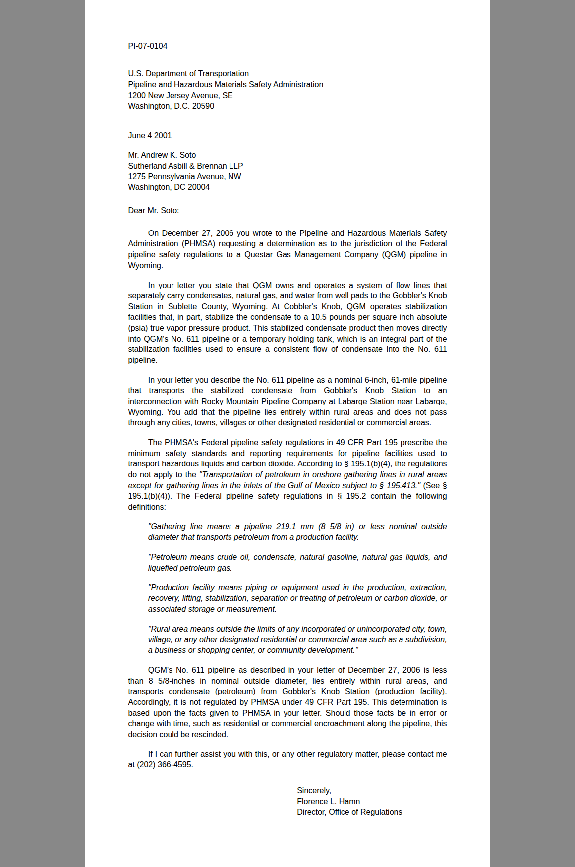PI-07-0104
U.S. Department of Transportation Pipeline and Hazardous Materials Safety Administration 1200 New Jersey Avenue, SE Washington, D.C. 20590
June 4 2001
Mr. Andrew K. Soto Sutherland Asbill & Brennan LLP 1275 Pennsylvania Avenue, NW Washington, DC 20004
Dear Mr. Soto:
On December 27, 2006 you wrote to the Pipeline and Hazardous Materials Safety Administration (PHMSA) requesting a determination as to the jurisdiction of the Federal pipeline safety regulations to a Questar Gas Management Company (QGM) pipeline in Wyoming.
In your letter you state that QGM owns and operates a system of flow lines that separately carry condensates, natural gas, and water from well pads to the Gobbler's Knob Station in Sublette County, Wyoming. At Cobbler's Knob, QGM operates stabilization facilities that, in part, stabilize the condensate to a 10.5 pounds per square inch absolute (psia) true vapor pressure product. This stabilized condensate product then moves directly into QGM's No. 611 pipeline or a temporary holding tank, which is an integral part of the stabilization facilities used to ensure a consistent flow of condensate into the No. 611 pipeline.
In your letter you describe the No. 611 pipeline as a nominal 6-inch, 61-mile pipeline that transports the stabilized condensate from Gobbler's Knob Station to an interconnection with Rocky Mountain Pipeline Company at Labarge Station near Labarge, Wyoming. You add that the pipeline lies entirely within rural areas and does not pass through any cities, towns, villages or other designated residential or commercial areas.
The PHMSA's Federal pipeline safety regulations in 49 CFR Part 195 prescribe the minimum safety standards and reporting requirements for pipeline facilities used to transport hazardous liquids and carbon dioxide. According to § 195.1(b)(4), the regulations do not apply to the "Transportation of petroleum in onshore gathering lines in rural areas except for gathering lines in the inlets of the Gulf of Mexico subject to § 195.413." (See § 195.1(b)(4)). The Federal pipeline safety regulations in § 195.2 contain the following definitions:
"Gathering line means a pipeline 219.1 mm (8 5/8 in) or less nominal outside diameter that transports petroleum from a production facility.
"Petroleum means crude oil, condensate, natural gasoline, natural gas liquids, and liquefied petroleum gas.
"Production facility means piping or equipment used in the production, extraction, recovery, lifting, stabilization, separation or treating of petroleum or carbon dioxide, or associated storage or measurement.
"Rural area means outside the limits of any incorporated or unincorporated city, town, village, or any other designated residential or commercial area such as a subdivision, a business or shopping center, or community development."
QGM's No. 611 pipeline as described in your letter of December 27, 2006 is less than 8 5/8-inches in nominal outside diameter, lies entirely within rural areas, and transports condensate (petroleum) from Gobbler's Knob Station (production facility). Accordingly, it is not regulated by PHMSA under 49 CFR Part 195. This determination is based upon the facts given to PHMSA in your letter. Should those facts be in error or change with time, such as residential or commercial encroachment along the pipeline, this decision could be rescinded.
If I can further assist you with this, or any other regulatory matter, please contact me at (202) 366-4595.
Sincerely, Florence L. Hamn Director, Office of Regulations